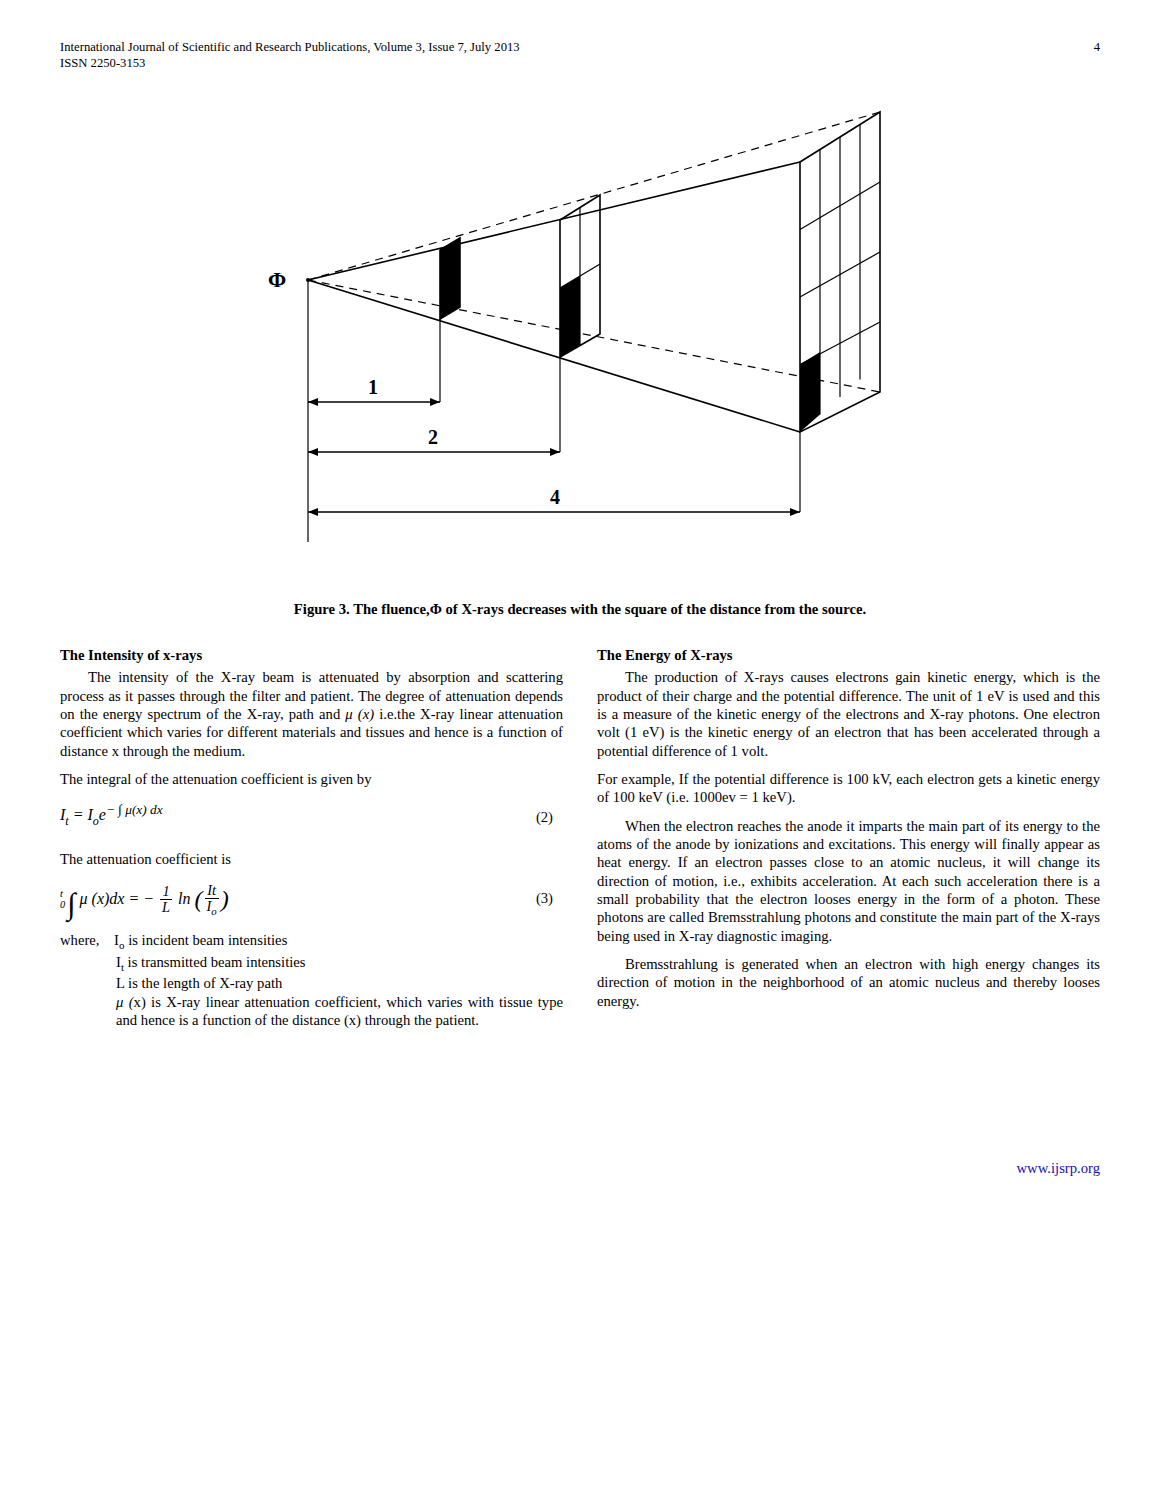International Journal of Scientific and Research Publications, Volume 3, Issue 7, July 2013 ISSN 2250-3153 4
Φ 1 2 4
Figure 3. The fluence,Φ of X-rays decreases with the square of the distance from the source.
The Intensity of x-rays
The intensity of the X-ray beam is attenuated by absorption and scattering process as it passes through the filter and patient. The degree of attenuation depends on the energy spectrum of the X-ray, path and μ (x) i.e.the X-ray linear attenuation coefficient which varies for different materials and tissues and hence is a function of distance x through the medium.
The integral of the attenuation coefficient is given by
It = Ioe− ∫ μ(x) dx (2)
The attenuation coefficient is
t 0∫ μ (x)dx = − 1 L ln (It Io) (3)
where, Io is incident beam intensities It is transmitted beam intensities L is the length of X-ray path μ (x) is X-ray linear attenuation coefficient, which varies with tissue type and hence is a function of the distance (x) through the patient.
The Energy of X-rays
The production of X-rays causes electrons gain kinetic energy, which is the product of their charge and the potential difference. The unit of 1 eV is used and this is a measure of the kinetic energy of the electrons and X-ray photons. One electron volt (1 eV) is the kinetic energy of an electron that has been accelerated through a potential difference of 1 volt.
For example, If the potential difference is 100 kV, each electron gets a kinetic energy of 100 keV (i.e. 1000ev = 1 keV).
When the electron reaches the anode it imparts the main part of its energy to the atoms of the anode by ionizations and excitations. This energy will finally appear as heat energy. If an electron passes close to an atomic nucleus, it will change its direction of motion, i.e., exhibits acceleration. At each such acceleration there is a small probability that the electron looses energy in the form of a photon. These photons are called Bremsstrahlung photons and constitute the main part of the X-rays being used in X-ray diagnostic imaging.
Bremsstrahlung is generated when an electron with high energy changes its direction of motion in the neighborhood of an atomic nucleus and thereby looses energy.
www.ijsrp.org